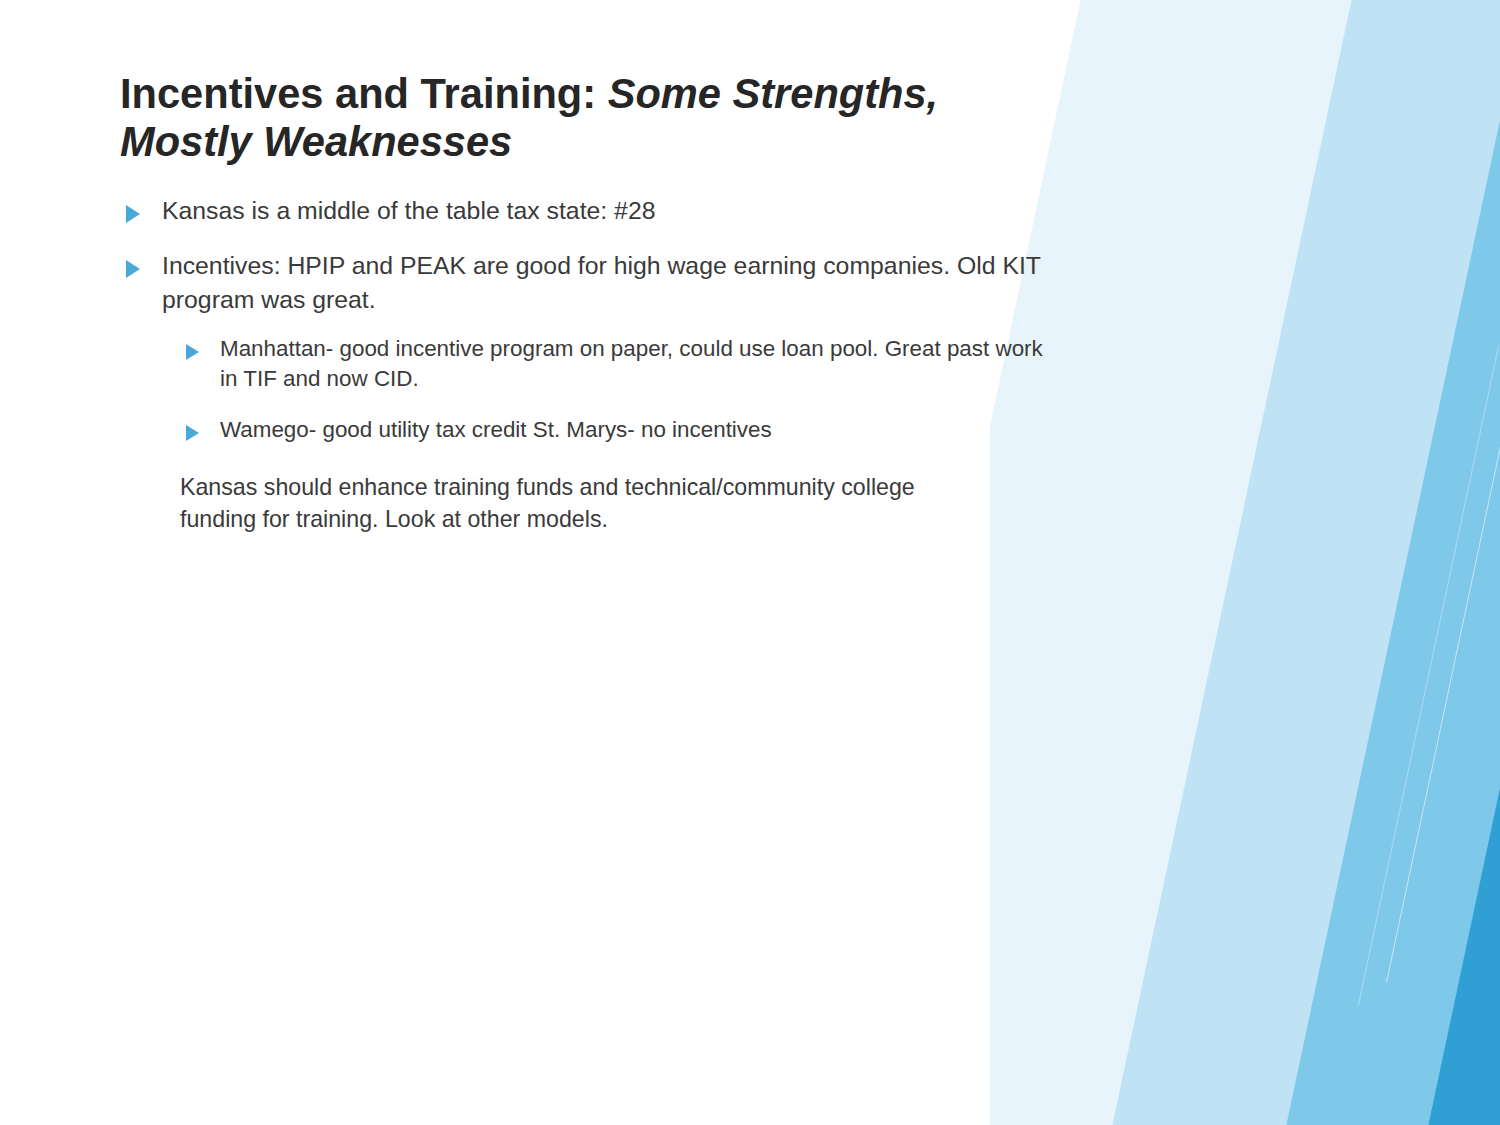Incentives and Training: Some Strengths, Mostly Weaknesses
Kansas is a middle of the table tax state: #28
Incentives: HPIP and PEAK are good for high wage earning companies. Old KIT program was great.
Manhattan- good incentive program on paper, could use loan pool. Great past work in TIF and now CID.
Wamego- good utility tax credit St. Marys- no incentives
Kansas should enhance training funds and technical/community college funding for training. Look at other models.